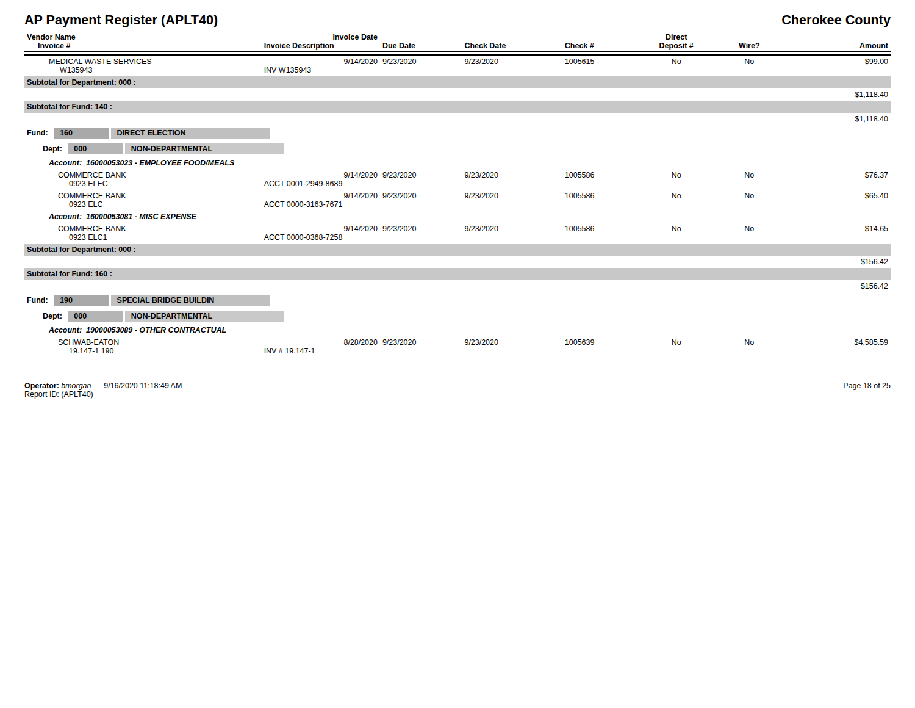AP Payment Register (APLT40)
Cherokee County
| Vendor Name Invoice # | Invoice Date Invoice Description | Due Date | Check Date | Check # | Direct Deposit # | Wire? | Amount |
| --- | --- | --- | --- | --- | --- | --- | --- |
| MEDICAL WASTE SERVICES W135943 | 9/14/2020 INV W135943 | 9/23/2020 | 9/23/2020 | 1005615 | No | No | $99.00 |
| Subtotal for Department: 000 : |
| | $1,118.40 |
| Subtotal for Fund: 140 : |
| | $1,118.40 |
| Fund: 160 DIRECT ELECTION |
| Dept: 000 NON-DEPARTMENTAL |
| Account: 16000053023 - EMPLOYEE FOOD/MEALS |
| COMMERCE BANK 0923 ELEC | 9/14/2020 ACCT 0001-2949-8689 | 9/23/2020 | 9/23/2020 | 1005586 | No | No | $76.37 |
| COMMERCE BANK 0923 ELC | 9/14/2020 ACCT 0000-3163-7671 | 9/23/2020 | 9/23/2020 | 1005586 | No | No | $65.40 |
| Account: 16000053081 - MISC EXPENSE |
| COMMERCE BANK 0923 ELC1 | 9/14/2020 ACCT 0000-0368-7258 | 9/23/2020 | 9/23/2020 | 1005586 | No | No | $14.65 |
| Subtotal for Department: 000 : |
| | $156.42 |
| Subtotal for Fund: 160 : |
| | $156.42 |
| Fund: 190 SPECIAL BRIDGE BUILDIN |
| Dept: 000 NON-DEPARTMENTAL |
| Account: 19000053089 - OTHER CONTRACTUAL |
| SCHWAB-EATON 19.147-1 190 | 8/28/2020 INV # 19.147-1 | 9/23/2020 | 9/23/2020 | 1005639 | No | No | $4,585.59 |
Operator: bmorgan 9/16/2020 11:18:49 AM
Report ID: (APLT40)
Page 18 of 25